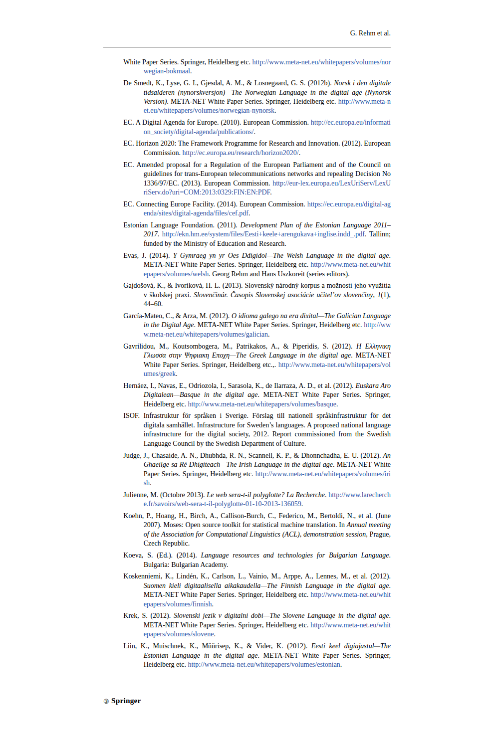G. Rehm et al.
White Paper Series. Springer, Heidelberg etc. http://www.meta-net.eu/whitepapers/volumes/norwegian-bokmaal.
De Smedt, K., Lyse, G. I., Gjesdal, A. M., & Losnegaard, G. S. (2012b). Norsk i den digitale tidsalderen (nynorskversjon)—The Norwegian Language in the digital age (Nynorsk Version). META-NET White Paper Series. Springer, Heidelberg etc. http://www.meta-net.eu/whitepapers/volumes/norwegian-nynorsk.
EC. A Digital Agenda for Europe. (2010). European Commission. http://ec.europa.eu/information_society/digital-agenda/publications/.
EC. Horizon 2020: The Framework Programme for Research and Innovation. (2012). European Commission. http://ec.europa.eu/research/horizon2020/.
EC. Amended proposal for a Regulation of the European Parliament and of the Council on guidelines for trans-European telecommunications networks and repealing Decision No 1336/97/EC. (2013). European Commission. http://eur-lex.europa.eu/LexUriServ/LexUriServ.do?uri=COM:2013:0329:FIN:EN:PDF.
EC. Connecting Europe Facility. (2014). European Commission. https://ec.europa.eu/digital-agenda/sites/digital-agenda/files/cef.pdf.
Estonian Language Foundation. (2011). Development Plan of the Estonian Language 2011–2017. http://ekn.hm.ee/system/files/Eesti+keele+arengukava+inglise.indd_.pdf. Tallinn; funded by the Ministry of Education and Research.
Evas, J. (2014). Y Gymraeg yn yr Oes Ddigidol—The Welsh Language in the digital age. META-NET White Paper Series. Springer, Heidelberg etc. http://www.meta-net.eu/whitepapers/volumes/welsh. Georg Rehm and Hans Uszkoreit (series editors).
Gajdošová, K., & Ivoríková, H. L. (2013). Slovenský národný korpus a možnosti jeho využitia v školskej praxi. Slovenčinár. Časopis Slovenskej asociácie učitel’ov slovenčiny, 1(1), 44–60.
García-Mateo, C., & Arza, M. (2012). O idioma galego na era dixital—The Galician Language in the Digital Age. META-NET White Paper Series. Springer, Heidelberg etc. http://www.meta-net.eu/whitepapers/volumes/galician.
Gavrilidou, M., Koutsombogera, M., Patrikakos, A., & Piperidis, S. (2012). Η Ελληνικη Γλωσσα στην Ψηφιακη Εποχη—The Greek Language in the digital age. META-NET White Paper Series. Springer, Heidelberg etc.,. http://www.meta-net.eu/whitepapers/volumes/greek.
Hernáez, I., Navas, E., Odriozola, I., Sarasola, K., de Ilarraza, A. D., et al. (2012). Euskara Aro Digitalean—Basque in the digital age. META-NET White Paper Series. Springer, Heidelberg etc. http://www.meta-net.eu/whitepapers/volumes/basque.
ISOF. Infrastruktur för språken i Sverige. Förslag till nationell språkinfrastruktur för det digitala samhället. Infrastructure for Sweden’s languages. A proposed national language infrastructure for the digital society, 2012. Report commissioned from the Swedish Language Council by the Swedish Department of Culture.
Judge, J., Chasaide, A. N., Dhubhda, R. N., Scannell, K. P., & Dhonnchadha, E. U. (2012). An Ghaeilge sa Ré Dhigiteach—The Irish Language in the digital age. META-NET White Paper Series. Springer, Heidelberg etc. http://www.meta-net.eu/whitepapers/volumes/irish.
Julienne, M. (Octobre 2013). Le web sera-t-il polyglotte? La Recherche. http://www.larecherche.fr/savoirs/web-sera-t-il-polyglotte-01-10-2013-136059.
Koehn, P., Hoang, H., Birch, A., Callison-Burch, C., Federico, M., Bertoldi, N., et al. (June 2007). Moses: Open source toolkit for statistical machine translation. In Annual meeting of the Association for Computational Linguistics (ACL), demonstration session, Prague, Czech Republic.
Koeva, S. (Ed.). (2014). Language resources and technologies for Bulgarian Language. Bulgaria: Bulgarian Academy.
Koskenniemi, K., Lindén, K., Carlson, L., Vainio, M., Arppe, A., Lennes, M., et al. (2012). Suomen kieli digitaalisella aikakaudella—The Finnish Language in the digital age. META-NET White Paper Series. Springer, Heidelberg etc. http://www.meta-net.eu/whitepapers/volumes/finnish.
Krek, S. (2012). Slovenski jezik v digitalni dobi—The Slovene Language in the digital age. META-NET White Paper Series. Springer, Heidelberg etc. http://www.meta-net.eu/whitepapers/volumes/slovene.
Liin, K., Muischnek, K., Müürisep, K., & Vider, K. (2012). Eesti keel digiajastul—The Estonian Language in the digital age. META-NET White Paper Series. Springer, Heidelberg etc. http://www.meta-net.eu/whitepapers/volumes/estonian.
③ Springer